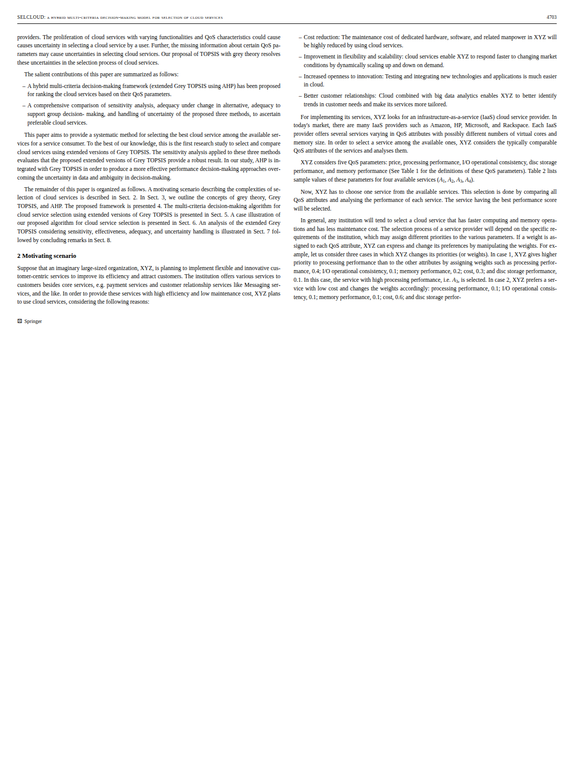SELCLOUD: a hybrid multi-criteria decision-making model for selection of cloud services 4703
providers. The proliferation of cloud services with varying functionalities and QoS characteristics could cause causes uncertainty in selecting a cloud service by a user. Further, the missing information about certain QoS parameters may cause uncertainties in selecting cloud services. Our proposal of TOPSIS with grey theory resolves these uncertainties in the selection process of cloud services.
The salient contributions of this paper are summarized as follows:
A hybrid multi-criteria decision-making framework (extended Grey TOPSIS using AHP) has been proposed for ranking the cloud services based on their QoS parameters.
A comprehensive comparison of sensitivity analysis, adequacy under change in alternative, adequacy to support group decision- making, and handling of uncertainty of the proposed three methods, to ascertain preferable cloud services.
This paper aims to provide a systematic method for selecting the best cloud service among the available services for a service consumer. To the best of our knowledge, this is the first research study to select and compare cloud services using extended versions of Grey TOPSIS. The sensitivity analysis applied to these three methods evaluates that the proposed extended versions of Grey TOPSIS provide a robust result. In our study, AHP is integrated with Grey TOPSIS in order to produce a more effective performance decision-making approaches overcoming the uncertainty in data and ambiguity in decision-making.
The remainder of this paper is organized as follows. A motivating scenario describing the complexities of selection of cloud services is described in Sect. 2. In Sect. 3, we outline the concepts of grey theory, Grey TOPSIS, and AHP. The proposed framework is presented 4. The multi-criteria decision-making algorithm for cloud service selection using extended versions of Grey TOPSIS is presented in Sect. 5. A case illustration of our proposed algorithm for cloud service selection is presented in Sect. 6. An analysis of the extended Grey TOPSIS considering sensitivity, effectiveness, adequacy, and uncertainty handling is illustrated in Sect. 7 followed by concluding remarks in Sect. 8.
2 Motivating scenario
Suppose that an imaginary large-sized organization, XYZ, is planning to implement flexible and innovative customer-centric services to improve its efficiency and attract customers. The institution offers various services to customers besides core services, e.g. payment services and customer relationship services like Messaging services, and the like. In order to provide these services with high efficiency and low maintenance cost, XYZ plans to use cloud services, considering the following reasons:
Cost reduction: The maintenance cost of dedicated hardware, software, and related manpower in XYZ will be highly reduced by using cloud services.
Improvement in flexibility and scalability: cloud services enable XYZ to respond faster to changing market conditions by dynamically scaling up and down on demand.
Increased openness to innovation: Testing and integrating new technologies and applications is much easier in cloud.
Better customer relationships: Cloud combined with big data analytics enables XYZ to better identify trends in customer needs and make its services more tailored.
For implementing its services, XYZ looks for an infrastructure-as-a-service (IaaS) cloud service provider. In today's market, there are many IaaS providers such as Amazon, HP, Microsoft, and Rackspace. Each IaaS provider offers several services varying in QoS attributes with possibly different numbers of virtual cores and memory size. In order to select a service among the available ones, XYZ considers the typically comparable QoS attributes of the services and analyses them.
XYZ considers five QoS parameters: price, processing performance, I/O operational consistency, disc storage performance, and memory performance (See Table 1 for the definitions of these QoS parameters). Table 2 lists sample values of these parameters for four available services (A1, A2, A3, A4).
Now, XYZ has to choose one service from the available services. This selection is done by comparing all QoS attributes and analysing the performance of each service. The service having the best performance score will be selected.
In general, any institution will tend to select a cloud service that has faster computing and memory operations and has less maintenance cost. The selection process of a service provider will depend on the specific requirements of the institution, which may assign different priorities to the various parameters. If a weight is assigned to each QoS attribute, XYZ can express and change its preferences by manipulating the weights. For example, let us consider three cases in which XYZ changes its priorities (or weights). In case 1, XYZ gives higher priority to processing performance than to the other attributes by assigning weights such as processing performance, 0.4; I/O operational consistency, 0.1; memory performance, 0.2; cost, 0.3; and disc storage performance, 0.1. In this case, the service with high processing performance, i.e. A3, is selected. In case 2, XYZ prefers a service with low cost and changes the weights accordingly: processing performance, 0.1; I/O operational consistency, 0.1; memory performance, 0.1; cost, 0.6; and disc storage perfor-
Springer